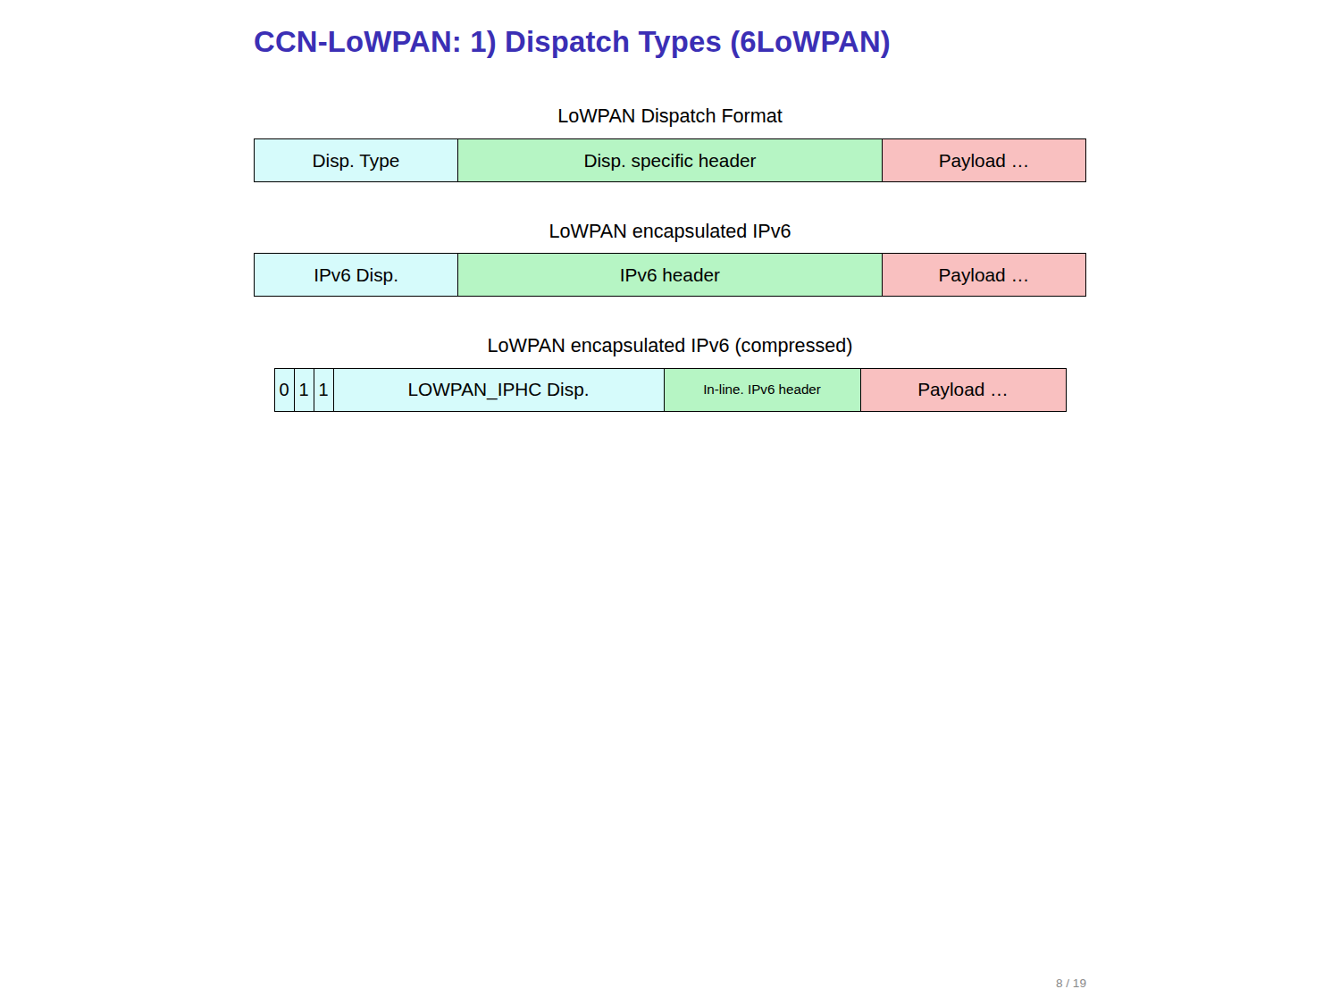CCN-LoWPAN: 1) Dispatch Types (6LoWPAN)
LoWPAN Dispatch Format
| Disp. Type | Disp. specific header | Payload … |
LoWPAN encapsulated IPv6
| IPv6 Disp. | IPv6 header | Payload … |
LoWPAN encapsulated IPv6 (compressed)
| 0 | 1 | 1 | LOWPAN_IPHC Disp. | In-line. IPv6 header | Payload … |
8 / 19